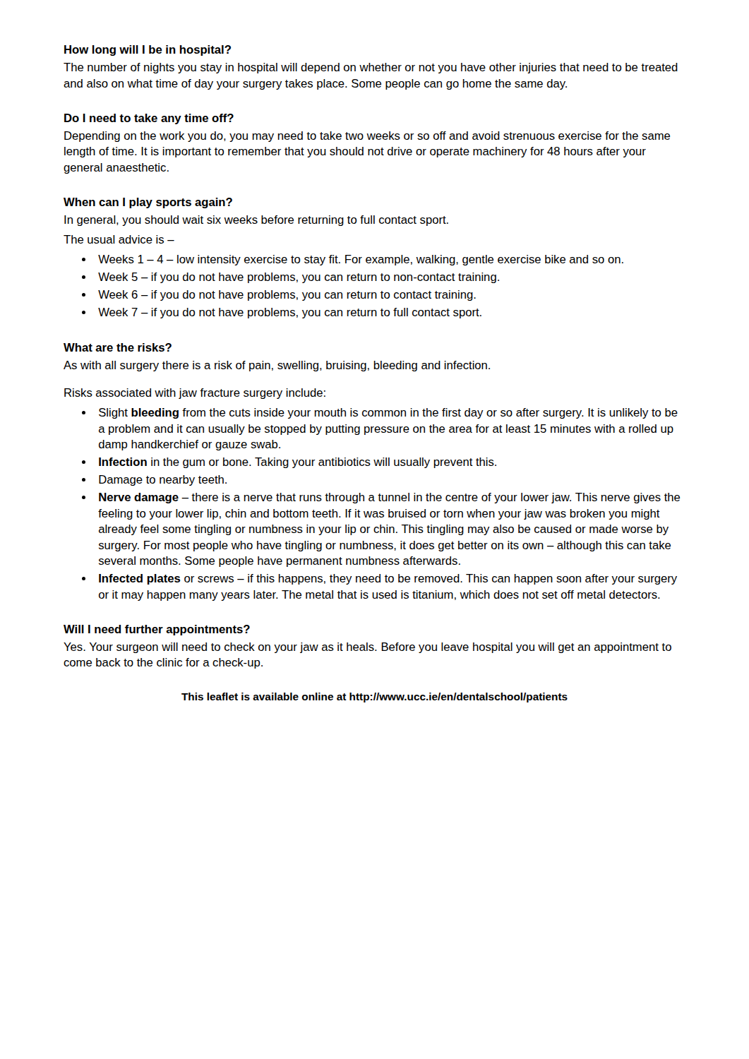How long will I be in hospital?
The number of nights you stay in hospital will depend on whether or not you have other injuries that need to be treated and also on what time of day your surgery takes place. Some people can go home the same day.
Do I need to take any time off?
Depending on the work you do, you may need to take two weeks or so off and avoid strenuous exercise for the same length of time. It is important to remember that you should not drive or operate machinery for 48 hours after your general anaesthetic.
When can I play sports again?
In general, you should wait six weeks before returning to full contact sport.
The usual advice is –
Weeks 1 – 4 – low intensity exercise to stay fit. For example, walking, gentle exercise bike and so on.
Week 5 – if you do not have problems, you can return to non-contact training.
Week 6 – if you do not have problems, you can return to contact training.
Week 7 – if you do not have problems, you can return to full contact sport.
What are the risks?
As with all surgery there is a risk of pain, swelling, bruising, bleeding and infection.
Risks associated with jaw fracture surgery include:
Slight bleeding from the cuts inside your mouth is common in the first day or so after surgery. It is unlikely to be a problem and it can usually be stopped by putting pressure on the area for at least 15 minutes with a rolled up damp handkerchief or gauze swab.
Infection in the gum or bone. Taking your antibiotics will usually prevent this.
Damage to nearby teeth.
Nerve damage – there is a nerve that runs through a tunnel in the centre of your lower jaw. This nerve gives the feeling to your lower lip, chin and bottom teeth. If it was bruised or torn when your jaw was broken you might already feel some tingling or numbness in your lip or chin. This tingling may also be caused or made worse by surgery. For most people who have tingling or numbness, it does get better on its own – although this can take several months. Some people have permanent numbness afterwards.
Infected plates or screws – if this happens, they need to be removed. This can happen soon after your surgery or it may happen many years later. The metal that is used is titanium, which does not set off metal detectors.
Will I need further appointments?
Yes. Your surgeon will need to check on your jaw as it heals. Before you leave hospital you will get an appointment to come back to the clinic for a check-up.
This leaflet is available online at http://www.ucc.ie/en/dentalschool/patients